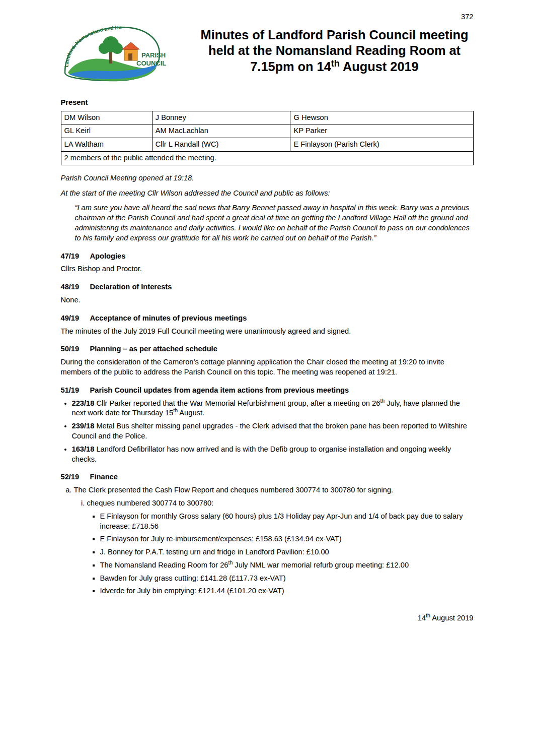372
Landford, Nomansland and Hamptworth PARISH COUNCIL
Minutes of Landford Parish Council meeting held at the Nomansland Reading Room at 7.15pm on 14th August 2019
Present
| DM Wilson | J Bonney | G Hewson |
| GL Keirl | AM MacLachlan | KP Parker |
| LA Waltham | Cllr L Randall (WC) | E Finlayson (Parish Clerk) |
| 2 members of the public attended the meeting. |
Parish Council Meeting opened at 19:18.
At the start of the meeting Cllr Wilson addressed the Council and public as follows:
“I am sure you have all heard the sad news that Barry Bennet passed away in hospital in this week. Barry was a previous chairman of the Parish Council and had spent a great deal of time on getting the Landford Village Hall off the ground and administering its maintenance and daily activities. I would like on behalf of the Parish Council to pass on our condolences to his family and express our gratitude for all his work he carried out on behalf of the Parish.”
47/19 Apologies
Cllrs Bishop and Proctor.
48/19 Declaration of Interests
None.
49/19 Acceptance of minutes of previous meetings
The minutes of the July 2019 Full Council meeting were unanimously agreed and signed.
50/19 Planning – as per attached schedule
During the consideration of the Cameron’s cottage planning application the Chair closed the meeting at 19:20 to invite members of the public to address the Parish Council on this topic. The meeting was reopened at 19:21.
51/19 Parish Council updates from agenda item actions from previous meetings
223/18 Cllr Parker reported that the War Memorial Refurbishment group, after a meeting on 26th July, have planned the next work date for Thursday 15th August.
239/18 Metal Bus shelter missing panel upgrades - the Clerk advised that the broken pane has been reported to Wiltshire Council and the Police.
163/18 Landford Defibrillator has now arrived and is with the Defib group to organise installation and ongoing weekly checks.
52/19 Finance
The Clerk presented the Cash Flow Report and cheques numbered 300774 to 300780 for signing.
cheques numbered 300774 to 300780:
E Finlayson for monthly Gross salary (60 hours) plus 1/3 Holiday pay Apr-Jun and 1/4 of back pay due to salary increase: £718.56
E Finlayson for July re-imbursement/expenses: £158.63 (£134.94 ex-VAT)
J. Bonney for P.A.T. testing urn and fridge in Landford Pavilion: £10.00
The Nomansland Reading Room for 26th July NML war memorial refurb group meeting: £12.00
Bawden for July grass cutting: £141.28 (£117.73 ex-VAT)
Idverde for July bin emptying: £121.44 (£101.20 ex-VAT)
14th August 2019